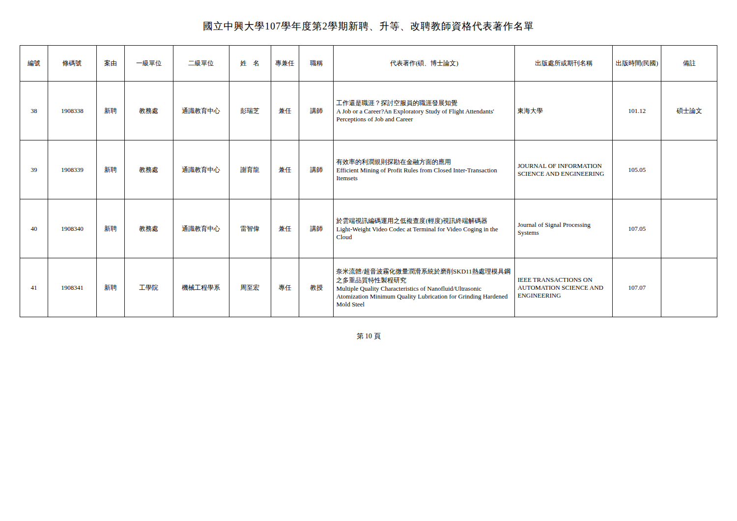國立中興大學107學年度第2學期新聘、升等、改聘教師資格代表著作名單
| 編號 | 條碼號 | 案由 | 一級單位 | 二級單位 | 姓 名 | 專兼任 | 職稱 | 代表著作(碩、博士論文) | 出版處所或期刊名稱 | 出版時間(民國) | 備註 |
| --- | --- | --- | --- | --- | --- | --- | --- | --- | --- | --- | --- |
| 38 | 1908338 | 新聘 | 教務處 | 通識教育中心 | 彭瑞芝 | 兼任 | 講師 | 工作還是職涯？探討空服員的職涯發展知覺 A Job or a Career?An Exploratory Study of Flight Attendants' Perceptions of Job and Career | 東海大學 | 101.12 | 碩士論文 |
| 39 | 1908339 | 新聘 | 教務處 | 通識教育中心 | 謝育龍 | 兼任 | 講師 | 有效率的利潤規則探勘在金融方面的應用 Efficient Mining of Profit Rules from Closed Inter-Transaction Itemsets | JOURNAL OF INFORMATION SCIENCE AND ENGINEERING | 105.05 | |
| 40 | 1908340 | 新聘 | 教務處 | 通識教育中心 | 雷智偉 | 兼任 | 講師 | 於雲端視訊編碼運用之低複查度(輕度)視訊終端解碼器 Light-Weight Video Codec at Terminal for Video Coging in the Cloud | Journal of Signal Processing Systems | 107.05 | |
| 41 | 1908341 | 新聘 | 工學院 | 機械工程學系 | 周至宏 | 專任 | 教授 | 奈米流體/超音波霧化微量潤滑系統於磨削SKD11熱處理模具鋼之多重品質特性製程研究 Multiple Quality Characteristics of Nanofluid/Ultrasonic Atomization Minimum Quality Lubrication for Grinding Hardened Mold Steel | IEEE TRANSACTIONS ON AUTOMATION SCIENCE AND ENGINEERING | 107.07 | |
第 10 頁